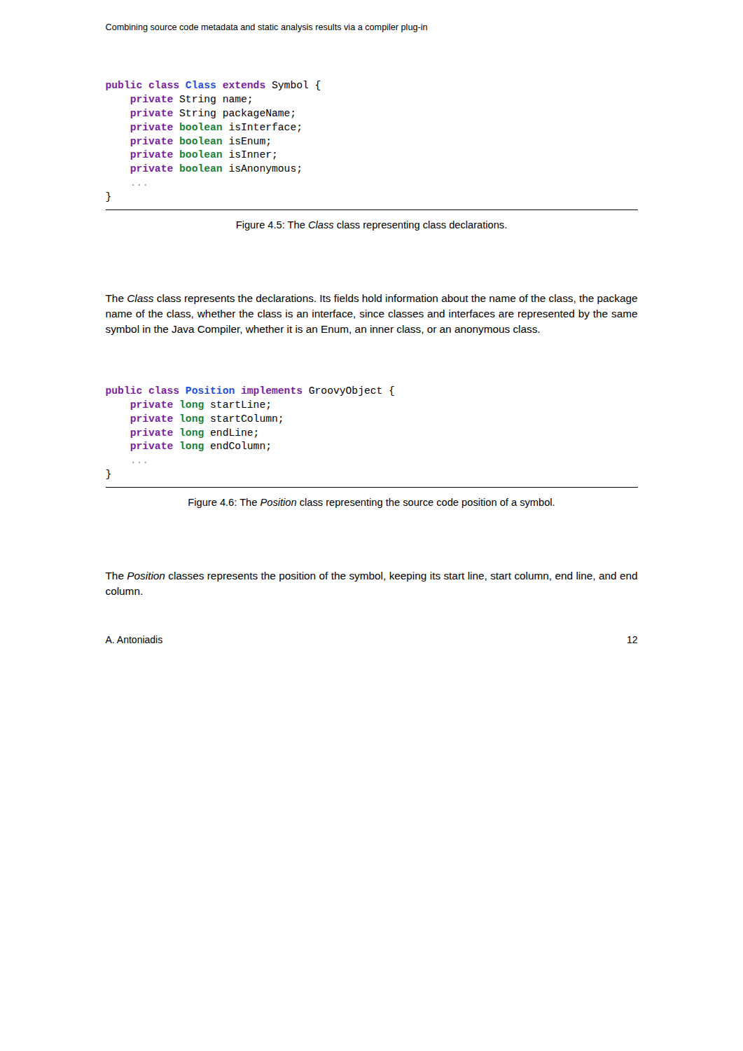Combining source code metadata and static analysis results via a compiler plug-in
public class Class extends Symbol {
    private String name;
    private String packageName;
    private boolean isInterface;
    private boolean isEnum;
    private boolean isInner;
    private boolean isAnonymous;
    ...
}
Figure 4.5: The Class class representing class declarations.
The Class class represents the declarations. Its fields hold information about the name of the class, the package name of the class, whether the class is an interface, since classes and interfaces are represented by the same symbol in the Java Compiler, whether it is an Enum, an inner class, or an anonymous class.
public class Position implements GroovyObject {
    private long startLine;
    private long startColumn;
    private long endLine;
    private long endColumn;
    ...
}
Figure 4.6: The Position class representing the source code position of a symbol.
The Position classes represents the position of the symbol, keeping its start line, start column, end line, and end column.
A. Antoniadis 12